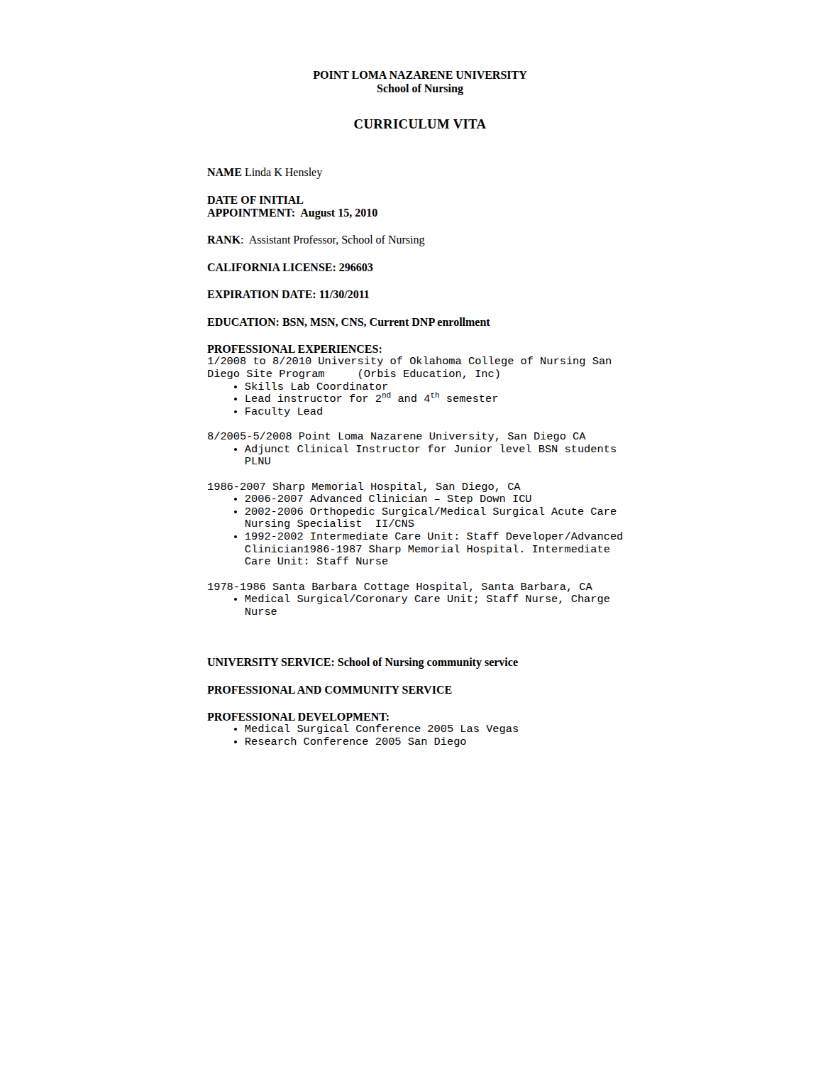POINT LOMA NAZARENE UNIVERSITY
School of Nursing
CURRICULUM VITA
NAME Linda K Hensley
DATE OF INITIAL
APPOINTMENT: August 15, 2010
RANK: Assistant Professor, School of Nursing
CALIFORNIA LICENSE: 296603
EXPIRATION DATE: 11/30/2011
EDUCATION: BSN, MSN, CNS, Current DNP enrollment
PROFESSIONAL EXPERIENCES:
1/2008 to 8/2010 University of Oklahoma College of Nursing San Diego Site Program (Orbis Education, Inc)
Skills Lab Coordinator
Lead instructor for 2nd and 4th semester
Faculty Lead
8/2005-5/2008 Point Loma Nazarene University, San Diego CA
Adjunct Clinical Instructor for Junior level BSN students PLNU
1986-2007 Sharp Memorial Hospital, San Diego, CA
2006-2007 Advanced Clinician – Step Down ICU
2002-2006 Orthopedic Surgical/Medical Surgical Acute Care Nursing Specialist II/CNS
1992-2002 Intermediate Care Unit: Staff Developer/Advanced Clinician1986-1987 Sharp Memorial Hospital. Intermediate Care Unit: Staff Nurse
1978-1986 Santa Barbara Cottage Hospital, Santa Barbara, CA
Medical Surgical/Coronary Care Unit; Staff Nurse, Charge Nurse
UNIVERSITY SERVICE: School of Nursing community service
PROFESSIONAL AND COMMUNITY SERVICE
PROFESSIONAL DEVELOPMENT:
Medical Surgical Conference 2005 Las Vegas
Research Conference 2005 San Diego